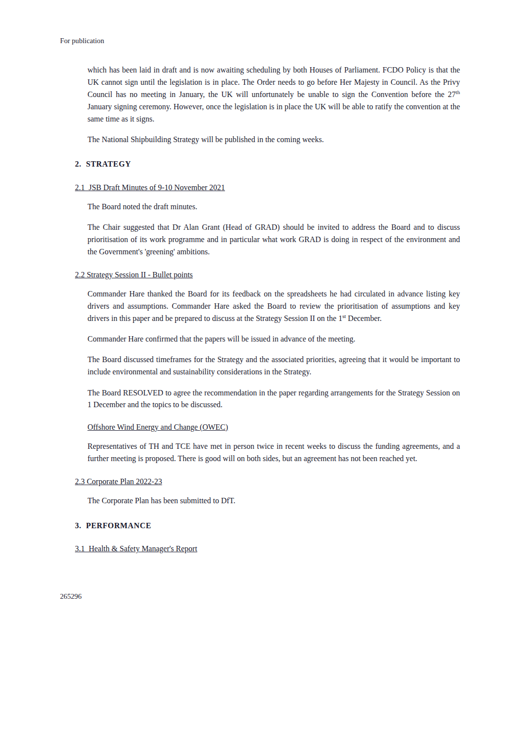For publication
which has been laid in draft and is now awaiting scheduling by both Houses of Parliament. FCDO Policy is that the UK cannot sign until the legislation is in place. The Order needs to go before Her Majesty in Council. As the Privy Council has no meeting in January, the UK will unfortunately be unable to sign the Convention before the 27th January signing ceremony. However, once the legislation is in place the UK will be able to ratify the convention at the same time as it signs.
The National Shipbuilding Strategy will be published in the coming weeks.
2. STRATEGY
2.1 JSB Draft Minutes of 9-10 November 2021
The Board noted the draft minutes.
The Chair suggested that Dr Alan Grant (Head of GRAD) should be invited to address the Board and to discuss prioritisation of its work programme and in particular what work GRAD is doing in respect of the environment and the Government's 'greening' ambitions.
2.2 Strategy Session II - Bullet points
Commander Hare thanked the Board for its feedback on the spreadsheets he had circulated in advance listing key drivers and assumptions. Commander Hare asked the Board to review the prioritisation of assumptions and key drivers in this paper and be prepared to discuss at the Strategy Session II on the 1st December.
Commander Hare confirmed that the papers will be issued in advance of the meeting.
The Board discussed timeframes for the Strategy and the associated priorities, agreeing that it would be important to include environmental and sustainability considerations in the Strategy.
The Board RESOLVED to agree the recommendation in the paper regarding arrangements for the Strategy Session on 1 December and the topics to be discussed.
Offshore Wind Energy and Change (OWEC)
Representatives of TH and TCE have met in person twice in recent weeks to discuss the funding agreements, and a further meeting is proposed. There is good will on both sides, but an agreement has not been reached yet.
2.3 Corporate Plan 2022-23
The Corporate Plan has been submitted to DfT.
3. PERFORMANCE
3.1 Health & Safety Manager's Report
265296